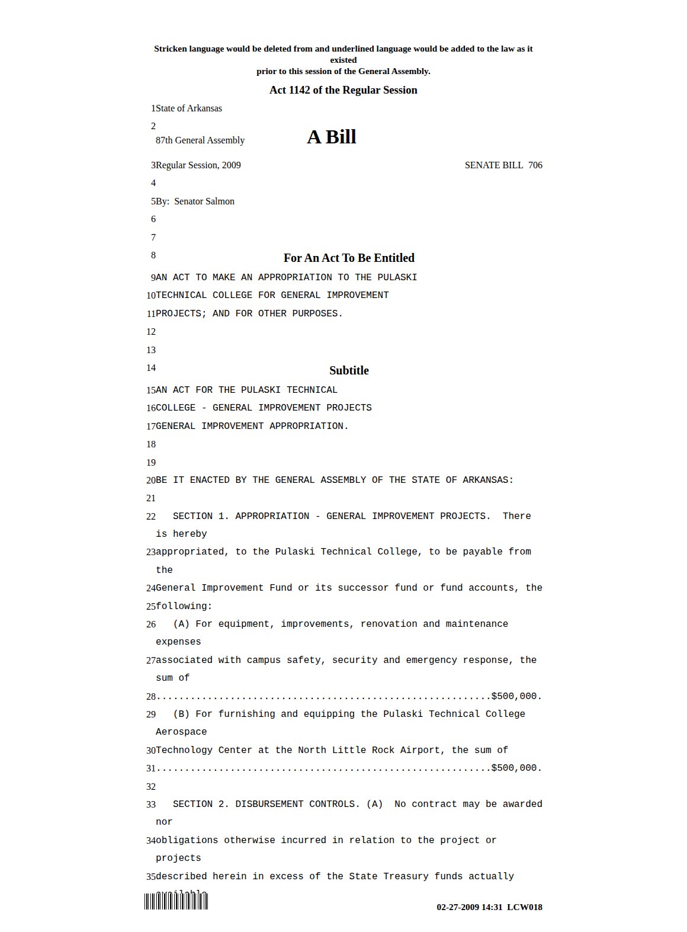Stricken language would be deleted from and underlined language would be added to the law as it existed
prior to this session of the General Assembly.
Act 1142 of the Regular Session
| 1 | State of Arkansas |
| 2 | 87th General Assembly A Bill |
| 3 | Regular Session, 2009 SENATE BILL 706 |
| 4 | |
| 5 | By: Senator Salmon |
| 6 | |
| 7 | |
| 8 | For An Act To Be Entitled |
| 9 | AN ACT TO MAKE AN APPROPRIATION TO THE PULASKI |
| 10 | TECHNICAL COLLEGE FOR GENERAL IMPROVEMENT |
| 11 | PROJECTS; AND FOR OTHER PURPOSES. |
| 12 | |
| 13 | |
| 14 | Subtitle |
| 15 | AN ACT FOR THE PULASKI TECHNICAL |
| 16 | COLLEGE - GENERAL IMPROVEMENT PROJECTS |
| 17 | GENERAL IMPROVEMENT APPROPRIATION. |
| 18 | |
| 19 | |
| 20 | BE IT ENACTED BY THE GENERAL ASSEMBLY OF THE STATE OF ARKANSAS: |
| 21 | |
| 22 | SECTION 1. APPROPRIATION - GENERAL IMPROVEMENT PROJECTS. There is hereby |
| 23 | appropriated, to the Pulaski Technical College, to be payable from the |
| 24 | General Improvement Fund or its successor fund or fund accounts, the |
| 25 | following: |
| 26 | (A) For equipment, improvements, renovation and maintenance expenses |
| 27 | associated with campus safety, security and emergency response, the sum of |
| 28 | ...........................................................$500,000. |
| 29 | (B) For furnishing and equipping the Pulaski Technical College Aerospace |
| 30 | Technology Center at the North Little Rock Airport, the sum of |
| 31 | ...........................................................$500,000. |
| 32 | |
| 33 | SECTION 2. DISBURSEMENT CONTROLS. (A) No contract may be awarded nor |
| 34 | obligations otherwise incurred in relation to the project or projects |
| 35 | described herein in excess of the State Treasury funds actually available |
02-27-2009 14:31 LCW018